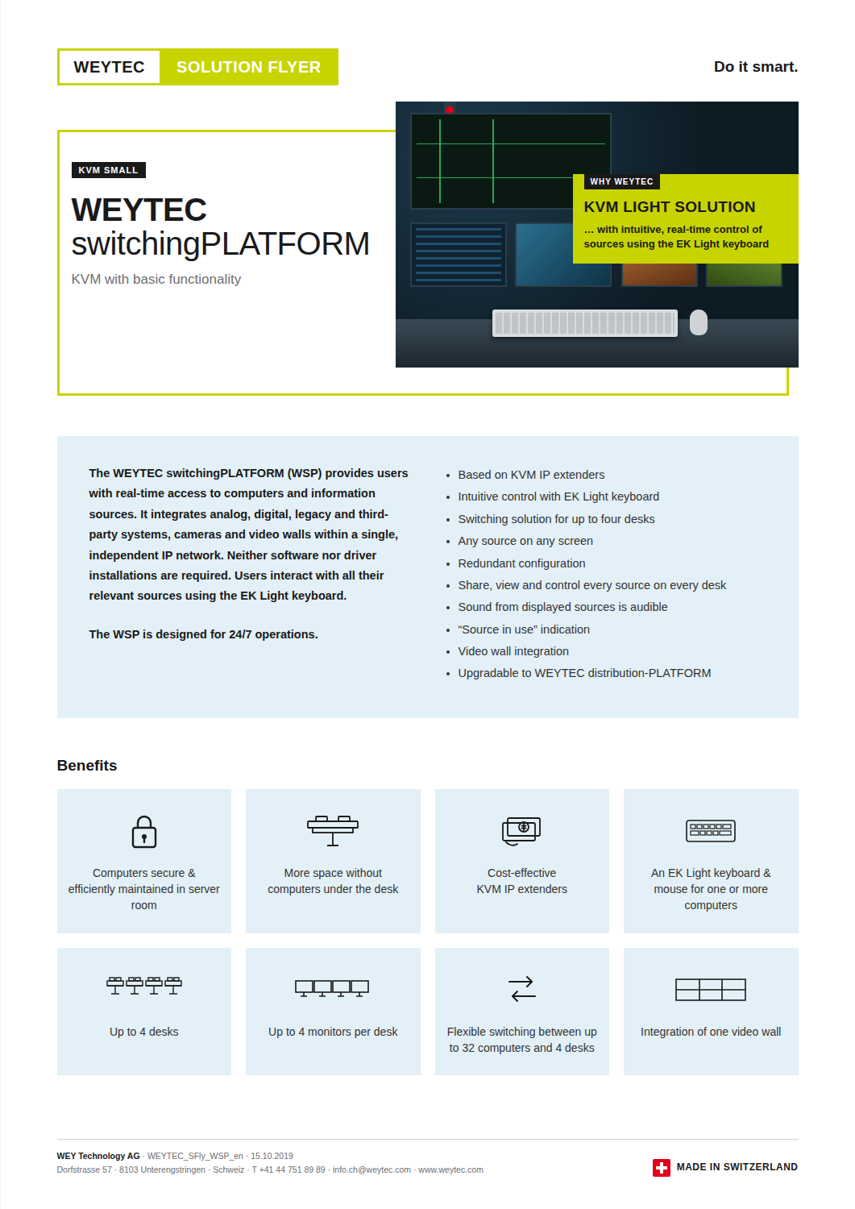WEYTEC
SOLUTION FLYER
Do it smart.
WHY WEYTEC
KVM LIGHT SOLUTION
… with intuitive, real-time control of sources using the EK Light keyboard
KVM SMALL
WEYTEC
switchingPLATFORM
KVM with basic functionality
The WEYTEC switchingPLATFORM (WSP) provides users with real-time access to computers and information sources. It integrates analog, digital, legacy and third-party systems, cameras and video walls within a single, independent IP network. Neither software nor driver installations are required. Users interact with all their relevant sources using the EK Light keyboard.
The WSP is designed for 24/7 operations.
Based on KVM IP extenders
Intuitive control with EK Light keyboard
Switching solution for up to four desks
Any source on any screen
Redundant configuration
Share, view and control every source on every desk
Sound from displayed sources is audible
“Source in use” indication
Video wall integration
Upgradable to WEYTEC distribution-PLATFORM
Benefits
Computers secure & efficiently maintained in server room
More space without computers under the desk
Cost-effective
KVM IP extenders
An EK Light keyboard & mouse for one or more computers
Up to 4 desks
Up to 4 monitors per desk
Flexible switching between up to 32 computers and 4 desks
Integration of one video wall
WEY Technology AG · WEYTEC_SFly_WSP_en · 15.10.2019
Dorfstrasse 57 · 8103 Unterengstringen · Schweiz · T +41 44 751 89 89 · info.ch@weytec.com · www.weytec.com
MADE IN SWITZERLAND